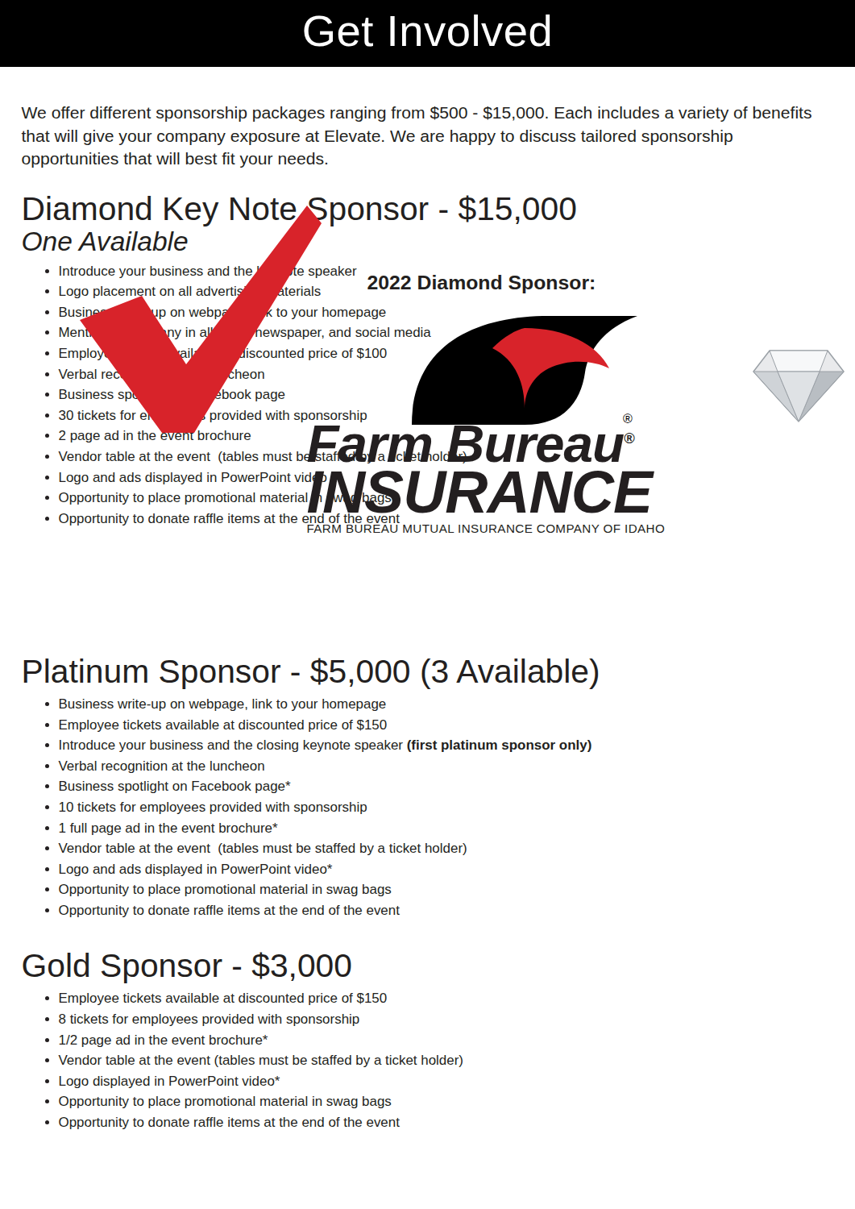Get Involved
We offer different sponsorship packages ranging from $500 - $15,000. Each includes a variety of benefits that will give your company exposure at Elevate. We are happy to discuss tailored sponsorship opportunities that will best fit your needs.
Diamond Key Note Sponsor - $15,000
One Available
2022 Diamond Sponsor:
®
Farm Bureau® INSURANCE
FARM BUREAU MUTUAL INSURANCE COMPANY OF IDAHO
Introduce your business and the keynote speaker
Logo placement on all advertising materials
Business write-up on webpage, link to your homepage
Mention of company in all radio, newspaper, and social media
Employee tickets available at discounted price of $100
Verbal recognition at the luncheon
Business spotlight on Facebook page
30 tickets for employees provided with sponsorship
2 page ad in the event brochure
Vendor table at the event (tables must be staffed by a ticket holder)
Logo and ads displayed in PowerPoint video
Opportunity to place promotional material in swag bags
Opportunity to donate raffle items at the end of the event
Platinum Sponsor - $5,000 (3 Available)
Business write-up on webpage, link to your homepage
Employee tickets available at discounted price of $150
Introduce your business and the closing keynote speaker (first platinum sponsor only)
Verbal recognition at the luncheon
Business spotlight on Facebook page*
10 tickets for employees provided with sponsorship
1 full page ad in the event brochure*
Vendor table at the event (tables must be staffed by a ticket holder)
Logo and ads displayed in PowerPoint video*
Opportunity to place promotional material in swag bags
Opportunity to donate raffle items at the end of the event
Gold Sponsor - $3,000
Employee tickets available at discounted price of $150
8 tickets for employees provided with sponsorship
1/2 page ad in the event brochure*
Vendor table at the event (tables must be staffed by a ticket holder)
Logo displayed in PowerPoint video*
Opportunity to place promotional material in swag bags
Opportunity to donate raffle items at the end of the event